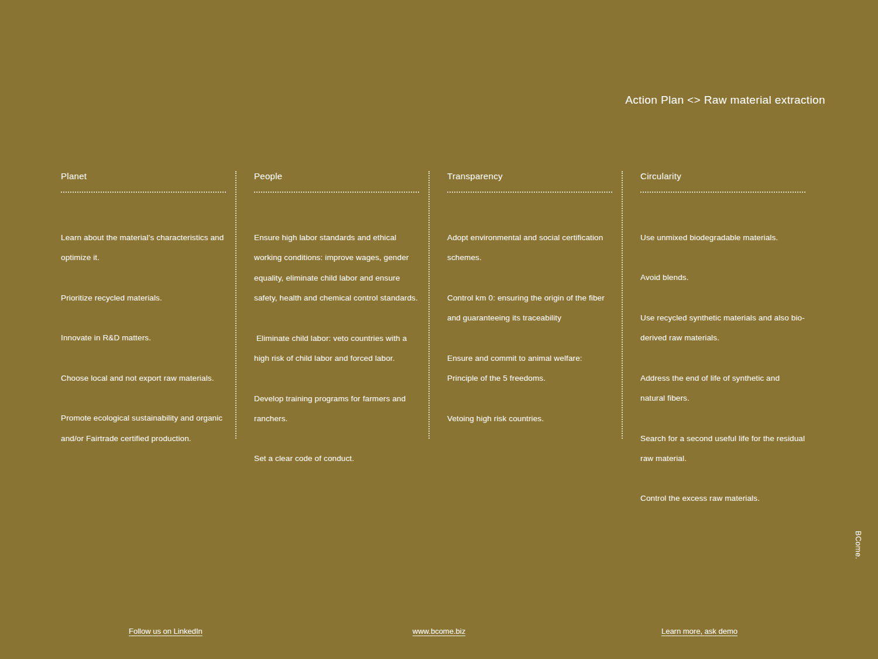Action Plan <> Raw material extraction
Planet
Learn about the material’s characteristics and optimize it.
Prioritize recycled materials.
Innovate in R&D matters.
Choose local and not export raw materials.
Promote ecological sustainability and organic and/or Fairtrade certified production.
People
Ensure high labor standards and ethical working conditions: improve wages, gender equality, eliminate child labor and ensure safety, health and chemical control standards.
Eliminate child labor: veto countries with a high risk of child labor and forced labor.
Develop training programs for farmers and ranchers.
Set a clear code of conduct.
Transparency
Adopt environmental and social certification schemes.
Control km 0: ensuring the origin of the fiber and guaranteeing its traceability
Ensure and commit to animal welfare: Principle of the 5 freedoms.
Vetoing high risk countries.
Circularity
Use unmixed biodegradable materials.
Avoid blends.
Use recycled synthetic materials and also bio-derived raw materials.
Address the end of life of synthetic and natural fibers.
Search for a second useful life for the residual raw material.
Control the excess raw materials.
BCome.
Follow us on LinkedIn
www.bcome.biz
Learn more, ask demo